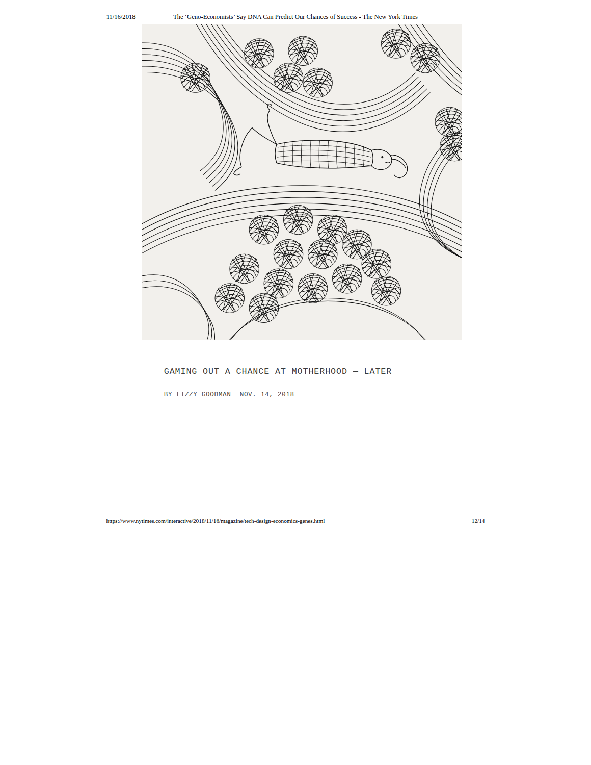11/16/2018
The ‘Geno-Economists’ Say DNA Can Predict Our Chances of Success - The New York Times
GAMING OUT A CHANCE AT MOTHERHOOD — LATER
BY LIZZY GOODMAN NOV. 14, 2018
https://www.nytimes.com/interactive/2018/11/16/magazine/tech-design-economics-genes.html
12/14